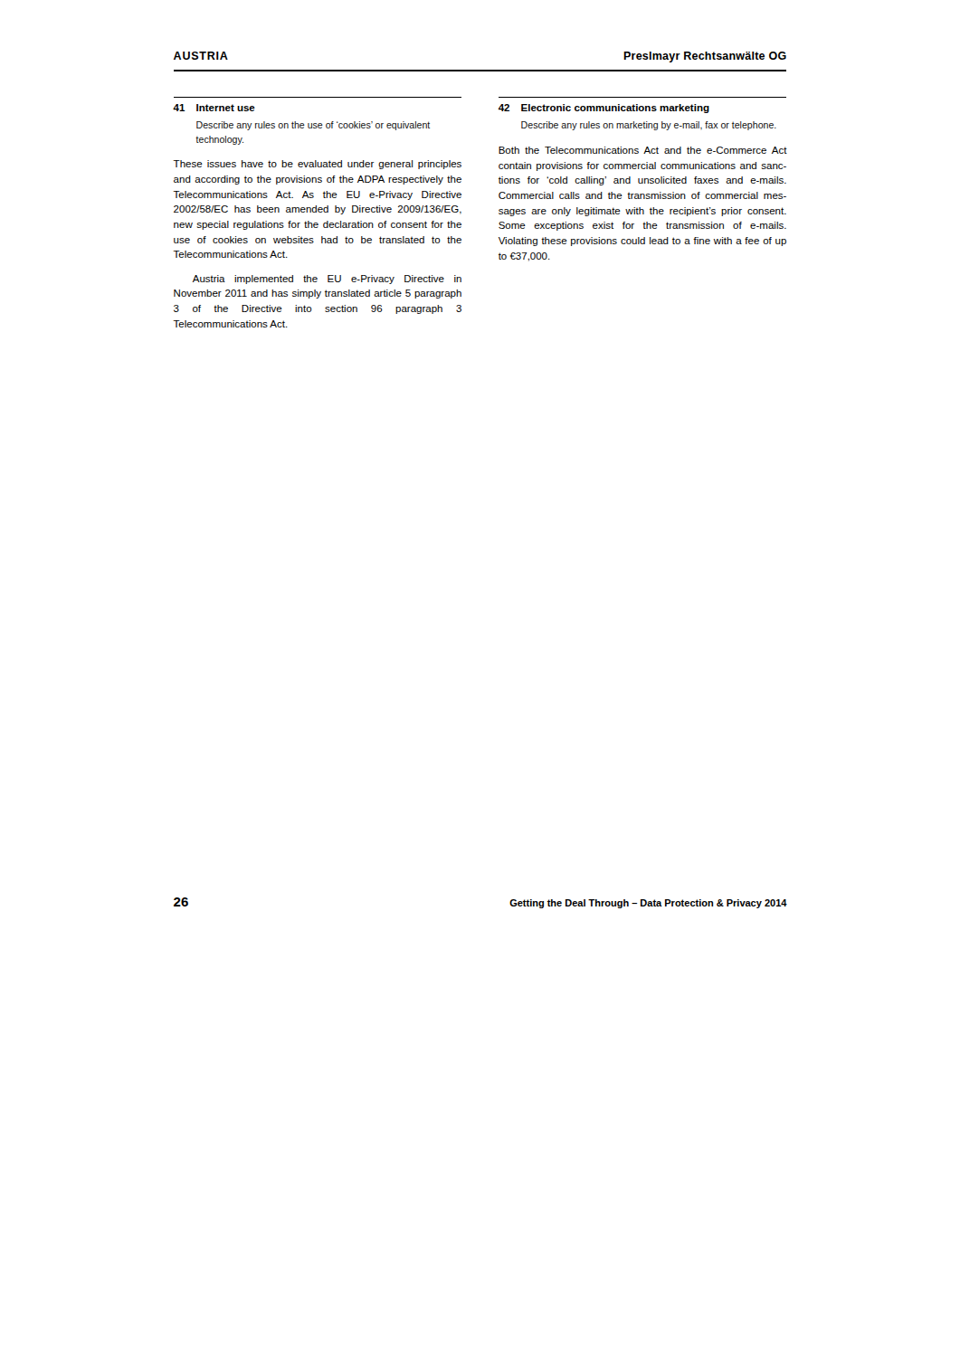Austria
Preslmayr Rechtsanwälte OG
41 Internet use
Describe any rules on the use of ‘cookies’ or equivalent technology.
These issues have to be evaluated under general principles and according to the provisions of the ADPA respectively the Telecommunications Act. As the EU e-Privacy Directive 2002/58/EC has been amended by Directive 2009/136/EG, new special regulations for the declaration of consent for the use of cookies on websites had to be translated to the Telecommunications Act.
Austria implemented the EU e-Privacy Directive in November 2011 and has simply translated article 5 paragraph 3 of the Directive into section 96 paragraph 3 Telecommunications Act.
42 Electronic communications marketing
Describe any rules on marketing by e-mail, fax or telephone.
Both the Telecommunications Act and the e-Commerce Act contain provisions for commercial communications and sanctions for ‘cold calling’ and unsolicited faxes and e-mails. Commercial calls and the transmission of commercial messages are only legitimate with the recipient’s prior consent. Some exceptions exist for the transmission of e-mails. Violating these provisions could lead to a fine with a fee of up to €37,000.
26
Getting the Deal Through – Data Protection & Privacy 2014